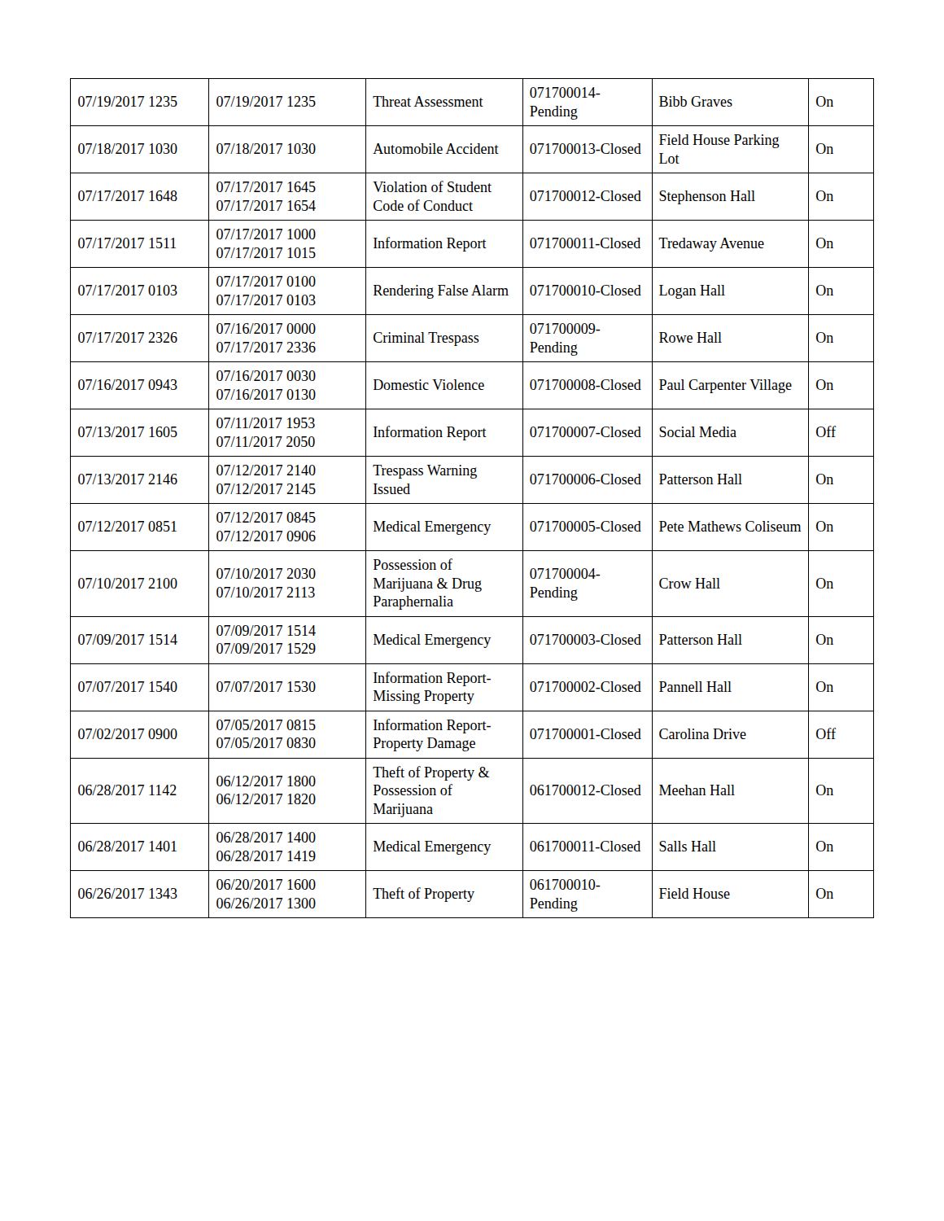| 07/19/2017 1235 | 07/19/2017 1235 | Threat Assessment | 071700014-Pending | Bibb Graves | On |
| 07/18/2017 1030 | 07/18/2017 1030 | Automobile Accident | 071700013-Closed | Field House Parking Lot | On |
| 07/17/2017 1648 | 07/17/2017 1645 07/17/2017 1654 | Violation of Student Code of Conduct | 071700012-Closed | Stephenson Hall | On |
| 07/17/2017 1511 | 07/17/2017 1000 07/17/2017 1015 | Information Report | 071700011-Closed | Tredaway Avenue | On |
| 07/17/2017 0103 | 07/17/2017 0100 07/17/2017 0103 | Rendering False Alarm | 071700010-Closed | Logan Hall | On |
| 07/17/2017 2326 | 07/16/2017 0000 07/17/2017 2336 | Criminal Trespass | 071700009-Pending | Rowe Hall | On |
| 07/16/2017 0943 | 07/16/2017 0030 07/16/2017 0130 | Domestic Violence | 071700008-Closed | Paul Carpenter Village | On |
| 07/13/2017 1605 | 07/11/2017 1953 07/11/2017 2050 | Information Report | 071700007-Closed | Social Media | Off |
| 07/13/2017 2146 | 07/12/2017 2140 07/12/2017 2145 | Trespass Warning Issued | 071700006-Closed | Patterson Hall | On |
| 07/12/2017 0851 | 07/12/2017 0845 07/12/2017 0906 | Medical Emergency | 071700005-Closed | Pete Mathews Coliseum | On |
| 07/10/2017 2100 | 07/10/2017 2030 07/10/2017 2113 | Possession of Marijuana & Drug Paraphernalia | 071700004-Pending | Crow Hall | On |
| 07/09/2017 1514 | 07/09/2017 1514 07/09/2017 1529 | Medical Emergency | 071700003-Closed | Patterson Hall | On |
| 07/07/2017 1540 | 07/07/2017 1530 | Information Report- Missing Property | 071700002-Closed | Pannell Hall | On |
| 07/02/2017 0900 | 07/05/2017 0815 07/05/2017 0830 | Information Report- Property Damage | 071700001-Closed | Carolina Drive | Off |
| 06/28/2017 1142 | 06/12/2017 1800 06/12/2017 1820 | Theft of Property & Possession of Marijuana | 061700012-Closed | Meehan Hall | On |
| 06/28/2017 1401 | 06/28/2017 1400 06/28/2017 1419 | Medical Emergency | 061700011-Closed | Salls Hall | On |
| 06/26/2017 1343 | 06/20/2017 1600 06/26/2017 1300 | Theft of Property | 061700010-Pending | Field House | On |